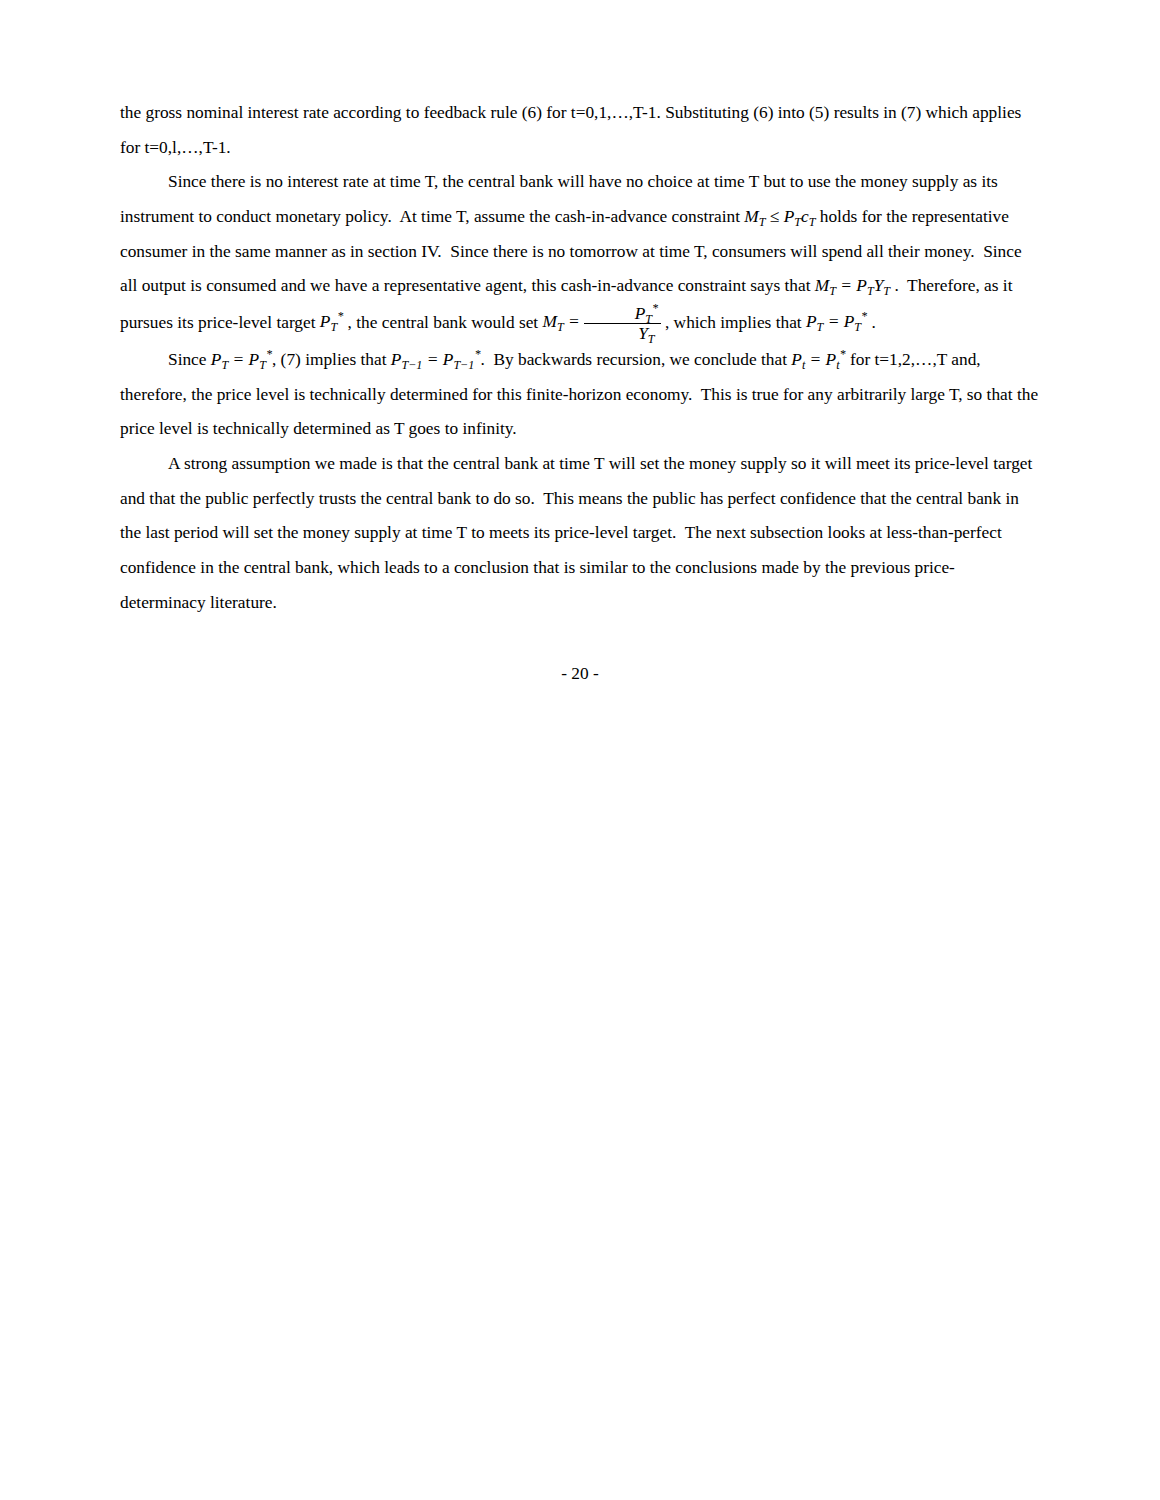the gross nominal interest rate according to feedback rule (6) for t=0,1,…,T-1. Substituting (6) into (5) results in (7) which applies for t=0,l,…,T-1.
Since there is no interest rate at time T, the central bank will have no choice at time T but to use the money supply as its instrument to conduct monetary policy. At time T, assume the cash-in-advance constraint MT ≤ PTcT holds for the representative consumer in the same manner as in section IV. Since there is no tomorrow at time T, consumers will spend all their money. Since all output is consumed and we have a representative agent, this cash-in-advance constraint says that MT = PTYT . Therefore, as it pursues its price-level target PT* , the central bank would set MT = PT*YT , which implies that PT = PT* .
Since PT = PT*, (7) implies that PT−1 = PT−1*. By backwards recursion, we conclude that Pt = Pt* for t=1,2,…,T and, therefore, the price level is technically determined for this finite-horizon economy. This is true for any arbitrarily large T, so that the price level is technically determined as T goes to infinity.
A strong assumption we made is that the central bank at time T will set the money supply so it will meet its price-level target and that the public perfectly trusts the central bank to do so. This means the public has perfect confidence that the central bank in the last period will set the money supply at time T to meets its price-level target. The next subsection looks at less-than-perfect confidence in the central bank, which leads to a conclusion that is similar to the conclusions made by the previous price-determinacy literature.
- 20 -